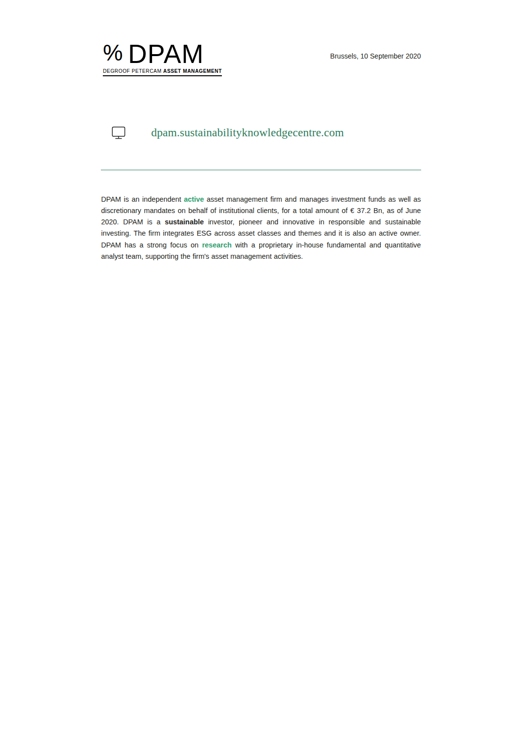% DPAM
DEGROOF PETERCAM ASSET MANAGEMENT
Brussels, 10 September 2020
dpam.sustainabilityknowledgecentre.com
DPAM is an independent active asset management firm and manages investment funds as well as discretionary mandates on behalf of institutional clients, for a total amount of € 37.2 Bn, as of June 2020. DPAM is a sustainable investor, pioneer and innovative in responsible and sustainable investing. The firm integrates ESG across asset classes and themes and it is also an active owner. DPAM has a strong focus on research with a proprietary in-house fundamental and quantitative analyst team, supporting the firm's asset management activities.